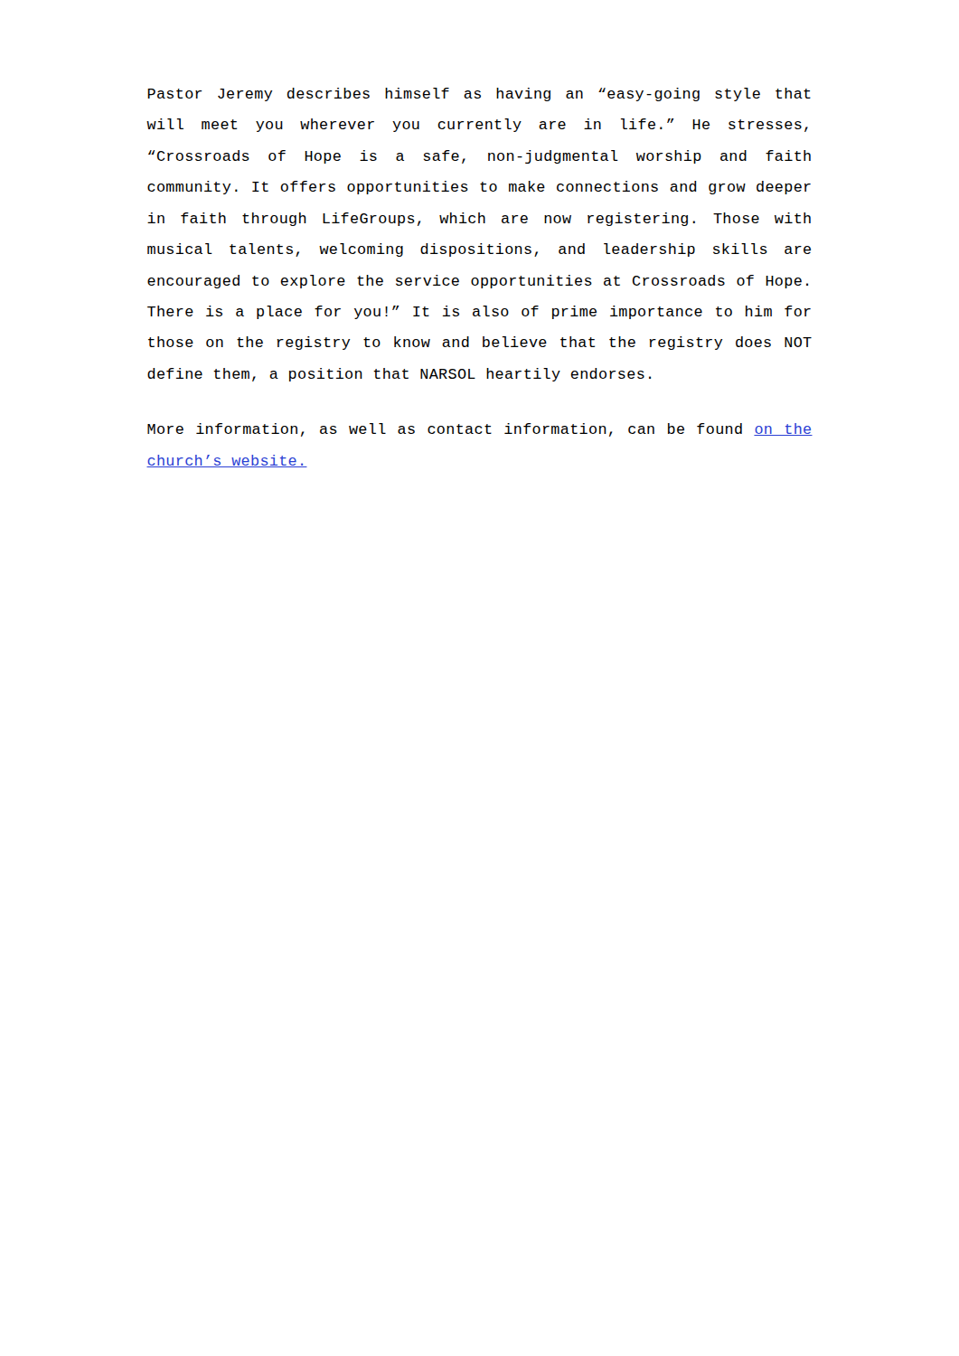Pastor Jeremy describes himself as having an “easy-going style that will meet you wherever you currently are in life.” He stresses, “Crossroads of Hope is a safe, non-judgmental worship and faith community. It offers opportunities to make connections and grow deeper in faith through LifeGroups, which are now registering. Those with musical talents, welcoming dispositions, and leadership skills are encouraged to explore the service opportunities at Crossroads of Hope. There is a place for you!” It is also of prime importance to him for those on the registry to know and believe that the registry does NOT define them, a position that NARSOL heartily endorses.
More information, as well as contact information, can be found on the church’s website.